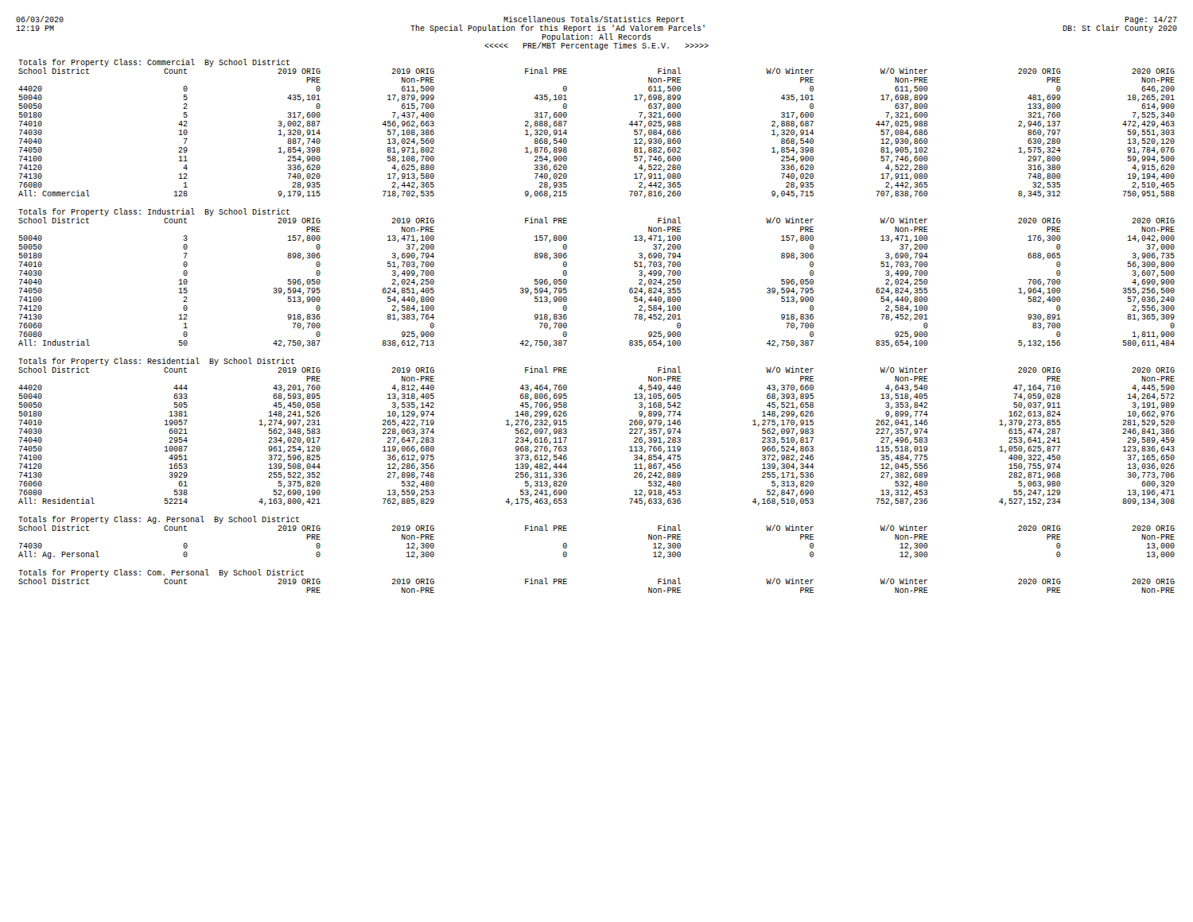06/03/2020
Miscellaneous Totals/Statistics Report
Page: 14/27
12:19 PM
The Special Population for this Report is 'Ad Valorem Parcels'
DB: St Clair County 2020
Population: All Records
<<<<< PRE/MBT Percentage Times S.E.V. >>>>>
| Totals for Property Class: Commercial By School District |
| School District | Count | 2019 ORIG | 2019 ORIG | Final PRE | Final | W/O Winter | W/O Winter | 2020 ORIG | 2020 ORIG |
| | | PRE | Non-PRE | | Non-PRE | PRE | Non-PRE | PRE | Non-PRE |
| 44020 | 0 | 0 | 611,500 | 0 | 611,500 | 0 | 611,500 | 0 | 646,200 |
| 50040 | 5 | 435,101 | 17,879,999 | 435,101 | 17,698,899 | 435,101 | 17,698,899 | 481,699 | 18,265,201 |
| 50050 | 2 | 0 | 615,700 | 0 | 637,800 | 0 | 637,800 | 133,800 | 614,900 |
| 50180 | 5 | 317,600 | 7,437,400 | 317,600 | 7,321,600 | 317,600 | 7,321,600 | 321,760 | 7,525,340 |
| 74010 | 42 | 3,002,887 | 456,962,663 | 2,888,687 | 447,025,988 | 2,888,687 | 447,025,988 | 2,946,137 | 472,429,463 |
| 74030 | 10 | 1,320,914 | 57,108,386 | 1,320,914 | 57,084,686 | 1,320,914 | 57,084,686 | 860,797 | 59,551,303 |
| 74040 | 7 | 887,740 | 13,024,560 | 868,540 | 12,930,860 | 868,540 | 12,930,860 | 630,280 | 13,520,120 |
| 74050 | 29 | 1,854,398 | 81,971,802 | 1,876,898 | 81,882,602 | 1,854,398 | 81,905,102 | 1,575,324 | 91,784,076 |
| 74100 | 11 | 254,900 | 58,108,700 | 254,900 | 57,746,600 | 254,900 | 57,746,600 | 297,800 | 59,994,500 |
| 74120 | 4 | 336,620 | 4,625,880 | 336,620 | 4,522,280 | 336,620 | 4,522,280 | 316,380 | 4,915,620 |
| 74130 | 12 | 740,020 | 17,913,580 | 740,020 | 17,911,080 | 740,020 | 17,911,080 | 748,800 | 19,194,400 |
| 76080 | 1 | 28,935 | 2,442,365 | 28,935 | 2,442,365 | 28,935 | 2,442,365 | 32,535 | 2,510,465 |
| All: Commercial | 128 | 9,179,115 | 718,702,535 | 9,068,215 | 707,816,260 | 9,045,715 | 707,838,760 | 8,345,312 | 750,951,588 |
| Totals for Property Class: Industrial By School District |
| School District | Count | 2019 ORIG | 2019 ORIG | Final PRE | Final | W/O Winter | W/O Winter | 2020 ORIG | 2020 ORIG |
| | | PRE | Non-PRE | | Non-PRE | PRE | Non-PRE | PRE | Non-PRE |
| 50040 | 3 | 157,800 | 13,471,100 | 157,800 | 13,471,100 | 157,800 | 13,471,100 | 176,300 | 14,042,000 |
| 50050 | 0 | 0 | 37,200 | 0 | 37,200 | 0 | 37,200 | 0 | 37,000 |
| 50180 | 7 | 898,306 | 3,690,794 | 898,306 | 3,690,794 | 898,306 | 3,690,794 | 688,065 | 3,906,735 |
| 74010 | 0 | 0 | 51,703,700 | 0 | 51,703,700 | 0 | 51,703,700 | 0 | 56,300,800 |
| 74030 | 0 | 0 | 3,499,700 | 0 | 3,499,700 | 0 | 3,499,700 | 0 | 3,607,500 |
| 74040 | 10 | 596,050 | 2,024,250 | 596,050 | 2,024,250 | 596,050 | 2,024,250 | 706,700 | 4,690,900 |
| 74050 | 15 | 39,594,795 | 624,851,405 | 39,594,795 | 624,824,355 | 39,594,795 | 624,824,355 | 1,964,100 | 355,256,500 |
| 74100 | 2 | 513,900 | 54,440,800 | 513,900 | 54,440,800 | 513,900 | 54,440,800 | 582,400 | 57,036,240 |
| 74120 | 0 | 0 | 2,584,100 | 0 | 2,584,100 | 0 | 2,584,100 | 0 | 2,556,300 |
| 74130 | 12 | 918,836 | 81,383,764 | 918,836 | 78,452,201 | 918,836 | 78,452,201 | 930,891 | 81,365,309 |
| 76060 | 1 | 70,700 | 0 | 70,700 | 0 | 70,700 | 0 | 83,700 | 0 |
| 76080 | 0 | 0 | 925,900 | 0 | 925,900 | 0 | 925,900 | 0 | 1,811,900 |
| All: Industrial | 50 | 42,750,387 | 838,612,713 | 42,750,387 | 835,654,100 | 42,750,387 | 835,654,100 | 5,132,156 | 580,611,484 |
| Totals for Property Class: Residential By School District |
| School District | Count | 2019 ORIG | 2019 ORIG | Final PRE | Final | W/O Winter | W/O Winter | 2020 ORIG | 2020 ORIG |
| | | PRE | Non-PRE | | Non-PRE | PRE | Non-PRE | PRE | Non-PRE |
| 44020 | 444 | 43,201,760 | 4,812,440 | 43,464,760 | 4,549,440 | 43,370,660 | 4,643,540 | 47,164,710 | 4,445,590 |
| 50040 | 633 | 68,593,895 | 13,318,405 | 68,806,695 | 13,105,605 | 68,393,895 | 13,518,405 | 74,059,028 | 14,264,572 |
| 50050 | 505 | 45,450,058 | 3,535,142 | 45,706,958 | 3,168,542 | 45,521,658 | 3,353,842 | 50,037,911 | 3,191,989 |
| 50180 | 1381 | 148,241,526 | 10,129,974 | 148,299,626 | 9,899,774 | 148,299,626 | 9,899,774 | 162,613,824 | 10,662,976 |
| 74010 | 19057 | 1,274,997,231 | 265,422,719 | 1,276,232,915 | 260,979,146 | 1,275,170,915 | 262,041,146 | 1,379,273,855 | 281,529,520 |
| 74030 | 6021 | 562,348,583 | 228,063,374 | 562,097,983 | 227,357,974 | 562,097,983 | 227,357,974 | 615,474,287 | 246,841,386 |
| 74040 | 2954 | 234,020,017 | 27,647,283 | 234,616,117 | 26,391,283 | 233,510,817 | 27,496,583 | 253,641,241 | 29,589,459 |
| 74050 | 10087 | 961,254,120 | 119,066,680 | 968,276,763 | 113,766,119 | 966,524,863 | 115,518,019 | 1,050,625,877 | 123,836,643 |
| 74100 | 4951 | 372,596,825 | 36,612,975 | 373,612,546 | 34,854,475 | 372,982,246 | 35,484,775 | 400,322,450 | 37,165,650 |
| 74120 | 1653 | 139,508,044 | 12,286,356 | 139,482,444 | 11,867,456 | 139,304,344 | 12,045,556 | 150,755,974 | 13,036,026 |
| 74130 | 3929 | 255,522,352 | 27,898,748 | 256,311,336 | 26,242,889 | 255,171,536 | 27,382,689 | 282,871,968 | 30,773,706 |
| 76060 | 61 | 5,375,820 | 532,480 | 5,313,820 | 532,480 | 5,313,820 | 532,480 | 5,063,980 | 600,320 |
| 76080 | 538 | 52,690,190 | 13,559,253 | 53,241,690 | 12,918,453 | 52,847,690 | 13,312,453 | 55,247,129 | 13,196,471 |
| All: Residential | 52214 | 4,163,800,421 | 762,885,829 | 4,175,463,653 | 745,633,636 | 4,168,510,053 | 752,587,236 | 4,527,152,234 | 809,134,308 |
| Totals for Property Class: Ag. Personal By School District |
| School District | Count | 2019 ORIG | 2019 ORIG | Final PRE | Final | W/O Winter | W/O Winter | 2020 ORIG | 2020 ORIG |
| | | PRE | Non-PRE | | Non-PRE | PRE | Non-PRE | PRE | Non-PRE |
| 74030 | 0 | 0 | 12,300 | 0 | 12,300 | 0 | 12,300 | 0 | 13,000 |
| All: Ag. Personal | 0 | 0 | 12,300 | 0 | 12,300 | 0 | 12,300 | 0 | 13,000 |
| Totals for Property Class: Com. Personal By School District |
| School District | Count | 2019 ORIG | 2019 ORIG | Final PRE | Final | W/O Winter | W/O Winter | 2020 ORIG | 2020 ORIG |
| | | PRE | Non-PRE | | Non-PRE | PRE | Non-PRE | PRE | Non-PRE |